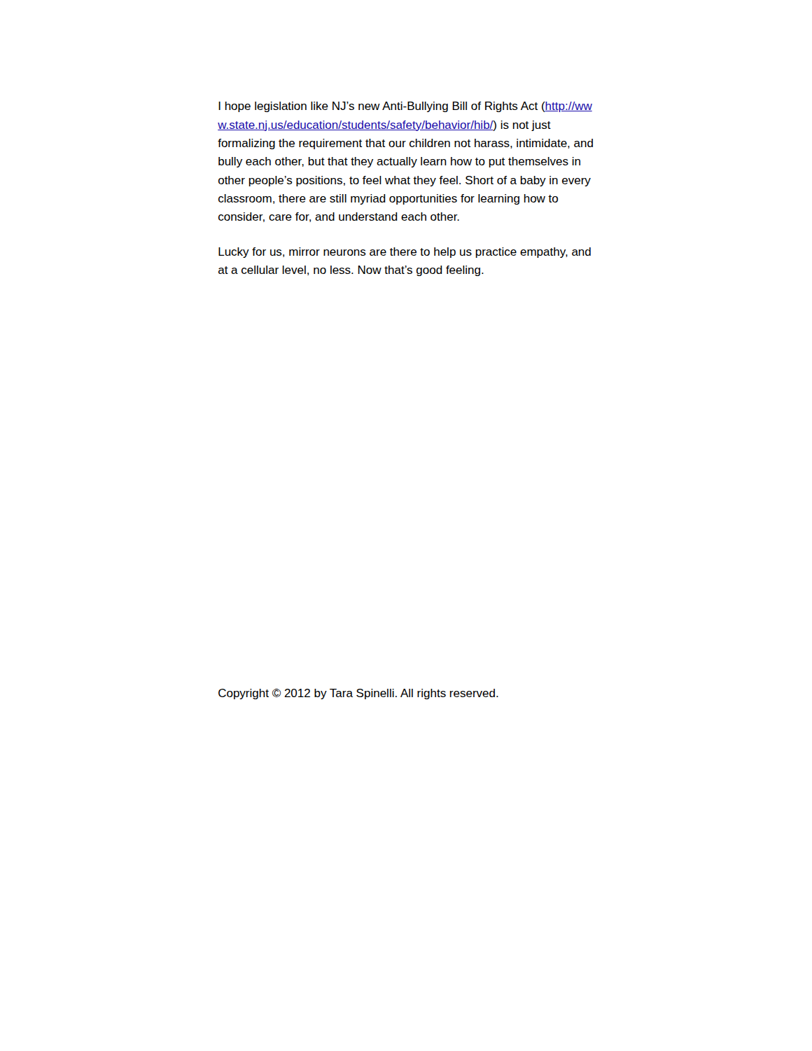I hope legislation like NJ’s new Anti-Bullying Bill of Rights Act (http://www.state.nj.us/education/students/safety/behavior/hib/) is not just formalizing the requirement that our children not harass, intimidate, and bully each other, but that they actually learn how to put themselves in other people’s positions, to feel what they feel. Short of a baby in every classroom, there are still myriad opportunities for learning how to consider, care for, and understand each other.
Lucky for us, mirror neurons are there to help us practice empathy, and at a cellular level, no less. Now that’s good feeling.
Copyright © 2012 by Tara Spinelli. All rights reserved.